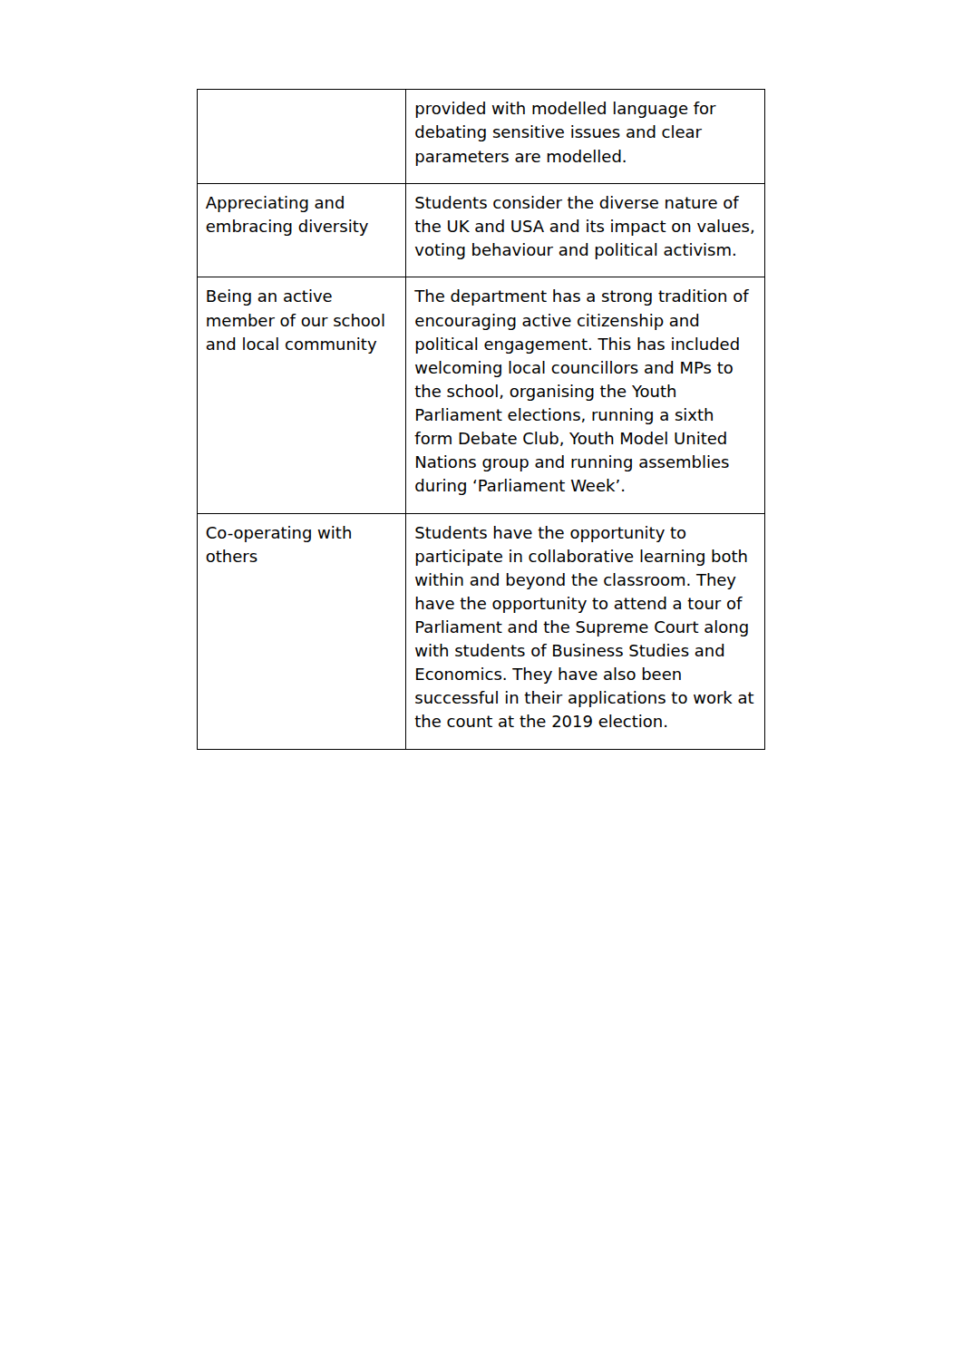| | provided with modelled language for debating sensitive issues and clear parameters are modelled. |
| Appreciating and embracing diversity | Students consider the diverse nature of the UK and USA and its impact on values, voting behaviour and political activism. |
| Being an active member of our school and local community | The department has a strong tradition of encouraging active citizenship and political engagement. This has included welcoming local councillors and MPs to the school, organising the Youth Parliament elections, running a sixth form Debate Club, Youth Model United Nations group and running assemblies during ‘Parliament Week’. |
| Co-operating with others | Students have the opportunity to participate in collaborative learning both within and beyond the classroom. They have the opportunity to attend a tour of Parliament and the Supreme Court along with students of Business Studies and Economics. They have also been successful in their applications to work at the count at the 2019 election. |